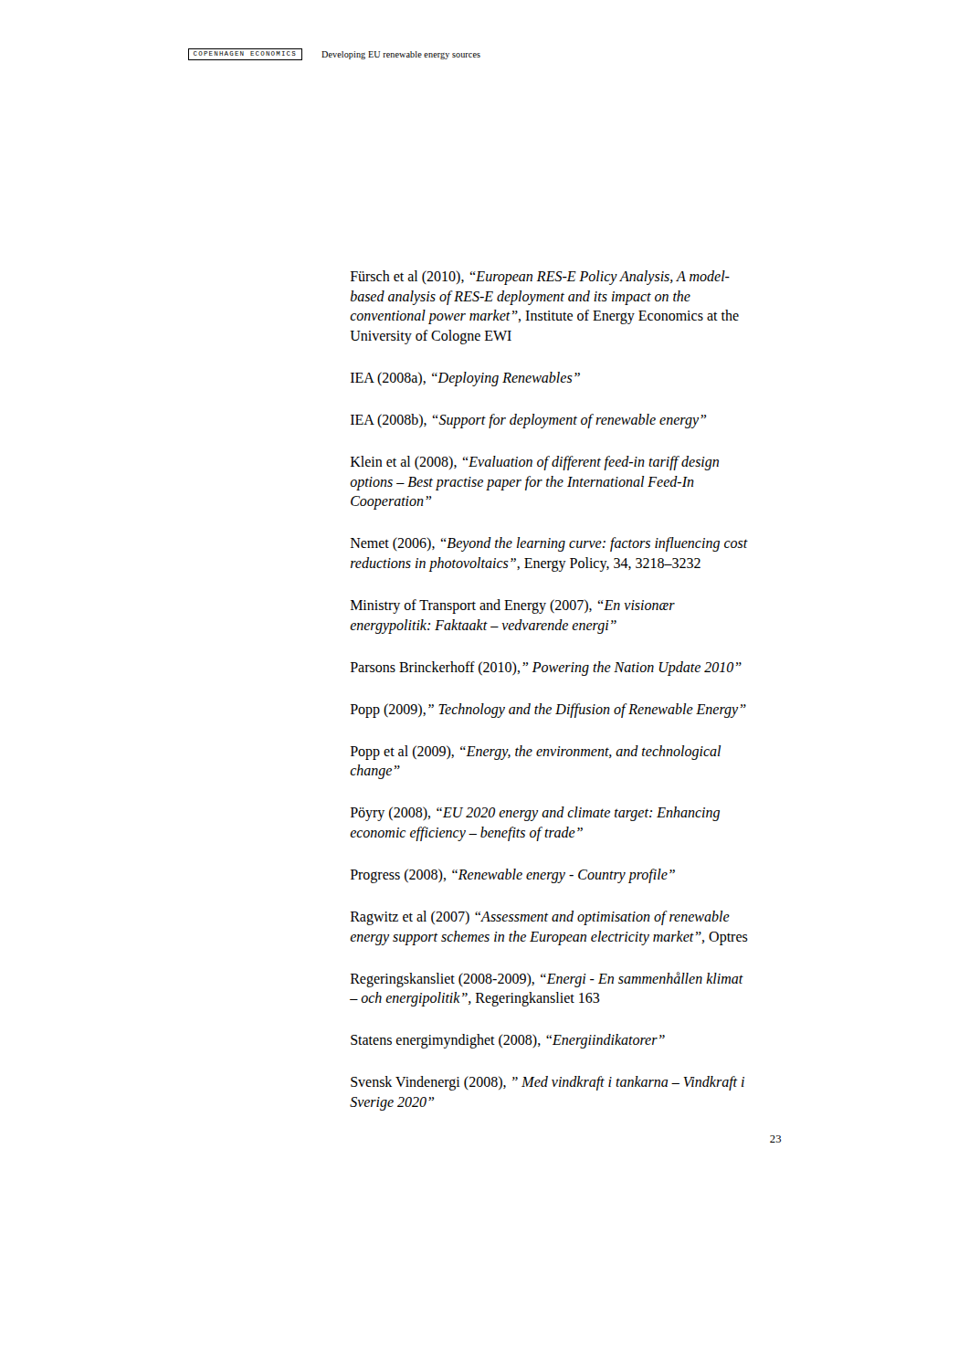COPENHAGEN ECONOMICS Developing EU renewable energy sources
Fürsch et al (2010), “European RES-E Policy Analysis, A model-based analysis of RES-E deployment and its impact on the conventional power market”, Institute of Energy Economics at the University of Cologne EWI
IEA (2008a), “Deploying Renewables”
IEA (2008b), “Support for deployment of renewable energy”
Klein et al (2008), “Evaluation of different feed-in tariff design options – Best practise paper for the International Feed-In Cooperation”
Nemet (2006), “Beyond the learning curve: factors influencing cost reductions in photovoltaics”, Energy Policy, 34, 3218–3232
Ministry of Transport and Energy (2007), “En visionær energypolitik: Faktaakt – vedvarende energi”
Parsons Brinckerhoff (2010),” Powering the Nation Update 2010”
Popp (2009),” Technology and the Diffusion of Renewable Energy”
Popp et al (2009), “Energy, the environment, and technological change”
Pöyry (2008), “EU 2020 energy and climate target: Enhancing economic efficiency – benefits of trade”
Progress (2008), “Renewable energy - Country profile”
Ragwitz et al (2007) “Assessment and optimisation of renewable energy support schemes in the European electricity market”, Optres
Regeringskansliet (2008-2009), “Energi - En sammenhållen klimat – och energipolitik”, Regeringkansliet 163
Statens energimyndighet (2008), “Energiindikatorer”
Svensk Vindenergi (2008), ” Med vindkraft i tankarna – Vindkraft i Sverige 2020”
23